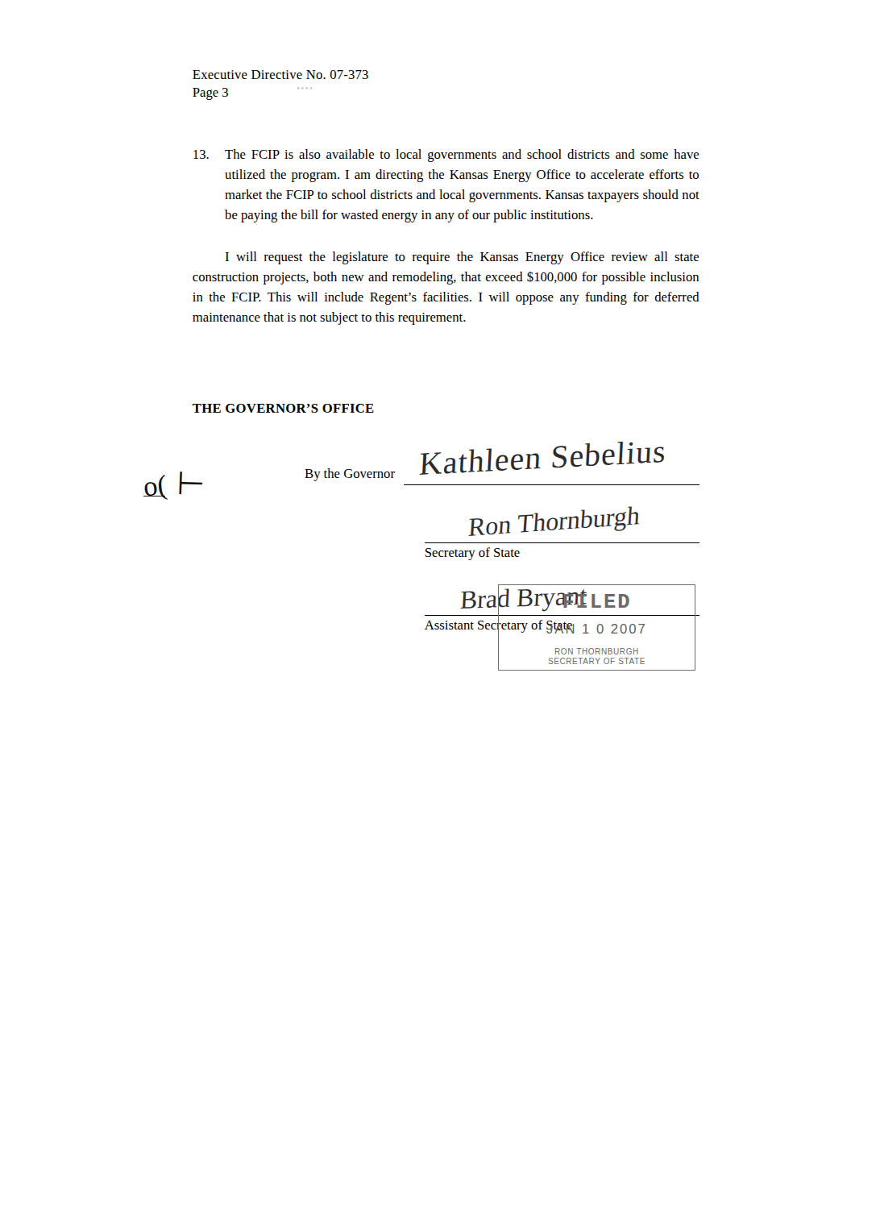Executive Directive No. 07-373
Page 3••••
13.
The FCIP is also available to local governments and school districts and some have utilized the program. I am directing the Kansas Energy Office to accelerate efforts to market the FCIP to school districts and local governments. Kansas taxpayers should not be paying the bill for wasted energy in any of our public institutions.
I will request the legislature to require the Kansas Energy Office review all state construction projects, both new and remodeling, that exceed $100,000 for possible inclusion in the FCIP. This will include Regent’s facilities. I will oppose any funding for deferred maintenance that is not subject to this requirement.
THE GOVERNOR’S OFFICE
By the Governor
Kathleen Sebelius
Ron Thornburgh
Secretary of State
Brad Bryant
Assistant Secretary of State
o(⊢
FILED
JAN 1 0 2007
RON THORNBURGH SECRETARY OF STATE